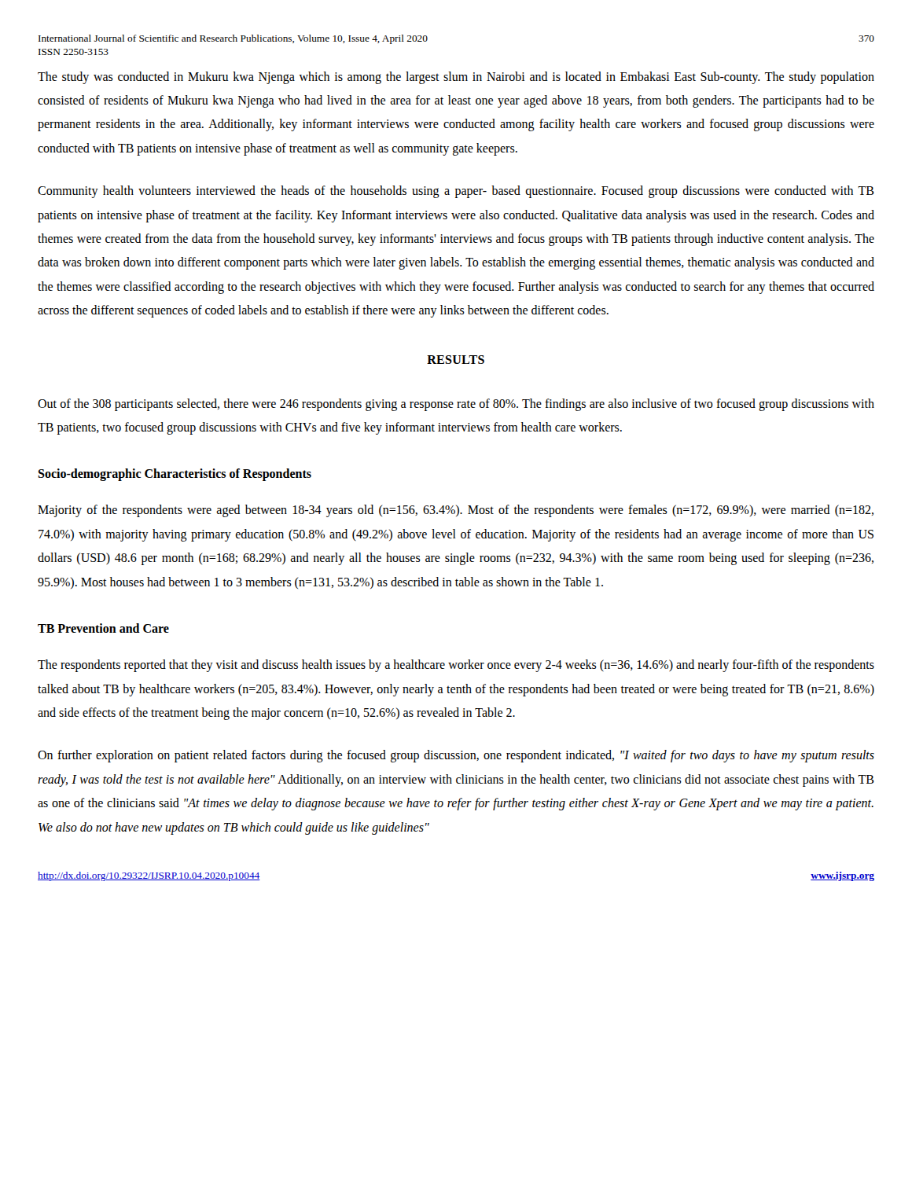International Journal of Scientific and Research Publications, Volume 10, Issue 4, April 2020 370
ISSN 2250-3153
The study was conducted in Mukuru kwa Njenga which is among the largest slum in Nairobi and is located in Embakasi East Sub-county. The study population consisted of residents of Mukuru kwa Njenga who had lived in the area for at least one year aged above 18 years, from both genders. The participants had to be permanent residents in the area. Additionally, key informant interviews were conducted among facility health care workers and focused group discussions were conducted with TB patients on intensive phase of treatment as well as community gate keepers.
Community health volunteers interviewed the heads of the households using a paper- based questionnaire. Focused group discussions were conducted with TB patients on intensive phase of treatment at the facility. Key Informant interviews were also conducted. Qualitative data analysis was used in the research. Codes and themes were created from the data from the household survey, key informants' interviews and focus groups with TB patients through inductive content analysis. The data was broken down into different component parts which were later given labels. To establish the emerging essential themes, thematic analysis was conducted and the themes were classified according to the research objectives with which they were focused. Further analysis was conducted to search for any themes that occurred across the different sequences of coded labels and to establish if there were any links between the different codes.
RESULTS
Out of the 308 participants selected, there were 246 respondents giving a response rate of 80%. The findings are also inclusive of two focused group discussions with TB patients, two focused group discussions with CHVs and five key informant interviews from health care workers.
Socio-demographic Characteristics of Respondents
Majority of the respondents were aged between 18-34 years old (n=156, 63.4%). Most of the respondents were females (n=172, 69.9%), were married (n=182, 74.0%) with majority having primary education (50.8% and (49.2%) above level of education. Majority of the residents had an average income of more than US dollars (USD) 48.6 per month (n=168; 68.29%) and nearly all the houses are single rooms (n=232, 94.3%) with the same room being used for sleeping (n=236, 95.9%). Most houses had between 1 to 3 members (n=131, 53.2%) as described in table as shown in the Table 1.
TB Prevention and Care
The respondents reported that they visit and discuss health issues by a healthcare worker once every 2-4 weeks (n=36, 14.6%) and nearly four-fifth of the respondents talked about TB by healthcare workers (n=205, 83.4%). However, only nearly a tenth of the respondents had been treated or were being treated for TB (n=21, 8.6%) and side effects of the treatment being the major concern (n=10, 52.6%) as revealed in Table 2.
On further exploration on patient related factors during the focused group discussion, one respondent indicated, "I waited for two days to have my sputum results ready, I was told the test is not available here" Additionally, on an interview with clinicians in the health center, two clinicians did not associate chest pains with TB as one of the clinicians said "At times we delay to diagnose because we have to refer for further testing either chest X-ray or Gene Xpert and we may tire a patient. We also do not have new updates on TB which could guide us like guidelines"
http://dx.doi.org/10.29322/IJSRP.10.04.2020.p10044 www.ijsrp.org